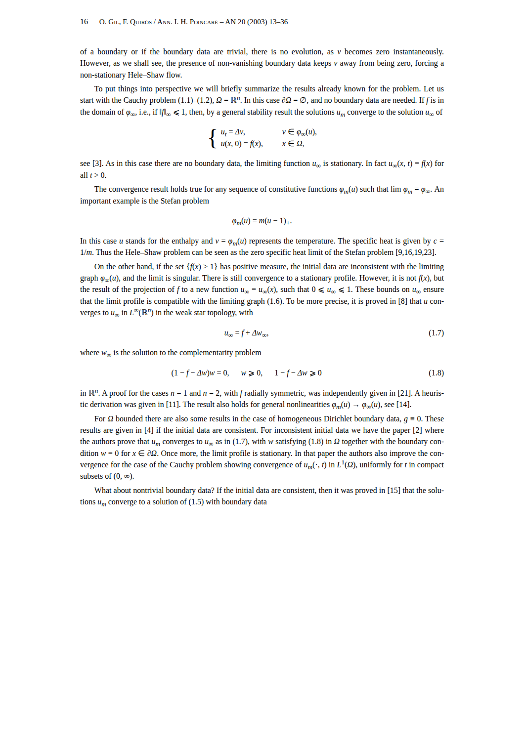16 O. Gil, F. Quirós / Ann. I. H. Poincaré – AN 20 (2003) 13–36
of a boundary or if the boundary data are trivial, there is no evolution, as v becomes zero instantaneously. However, as we shall see, the presence of non-vanishing boundary data keeps v away from being zero, forcing a non-stationary Hele–Shaw flow.
To put things into perspective we will briefly summarize the results already known for the problem. Let us start with the Cauchy problem (1.1)–(1.2), Ω = ℝn. In this case ∂Ω = ∅, and no boundary data are needed. If f is in the domain of φ∞, i.e., if ‖f‖∞ ⩽ 1, then, by a general stability result the solutions um converge to the solution u∞ of
{ ut = Δv, v ∈ φ∞(u), u(x, 0) = f(x), x ∈ Ω,
see [3]. As in this case there are no boundary data, the limiting function u∞ is stationary. In fact u∞(x, t) = f(x) for all t > 0.
The convergence result holds true for any sequence of constitutive functions φm(u) such that lim φm = φ∞. An important example is the Stefan problem
φm(u) = m(u − 1)+.
In this case u stands for the enthalpy and v = φm(u) represents the temperature. The specific heat is given by c = 1/m. Thus the Hele–Shaw problem can be seen as the zero specific heat limit of the Stefan problem [9,16,19,23].
On the other hand, if the set {f(x) > 1} has positive measure, the initial data are inconsistent with the limiting graph φ∞(u), and the limit is singular. There is still convergence to a stationary profile. However, it is not f(x), but the result of the projection of f to a new function u∞ = u∞(x), such that 0 ⩽ u∞ ⩽ 1. These bounds on u∞ ensure that the limit profile is compatible with the limiting graph (1.6). To be more precise, it is proved in [8] that u converges to u∞ in L∞(ℝn) in the weak star topology, with
u∞ = f + Δw∞, (1.7)
where w∞ is the solution to the complementarity problem
(1 − f − Δw)w = 0, w ⩾ 0, 1 − f − Δw ⩾ 0 (1.8)
in ℝn. A proof for the cases n = 1 and n = 2, with f radially symmetric, was independently given in [21]. A heuristic derivation was given in [11]. The result also holds for general nonlinearities φm(u) → φ∞(u), see [14].
For Ω bounded there are also some results in the case of homogeneous Dirichlet boundary data, g ≡ 0. These results are given in [4] if the initial data are consistent. For inconsistent initial data we have the paper [2] where the authors prove that um converges to u∞ as in (1.7), with w satisfying (1.8) in Ω together with the boundary condition w = 0 for x ∈ ∂Ω. Once more, the limit profile is stationary. In that paper the authors also improve the convergence for the case of the Cauchy problem showing convergence of um(·, t) in L1(Ω), uniformly for t in compact subsets of (0, ∞).
What about nontrivial boundary data? If the initial data are consistent, then it was proved in [15] that the solutions um converge to a solution of (1.5) with boundary data